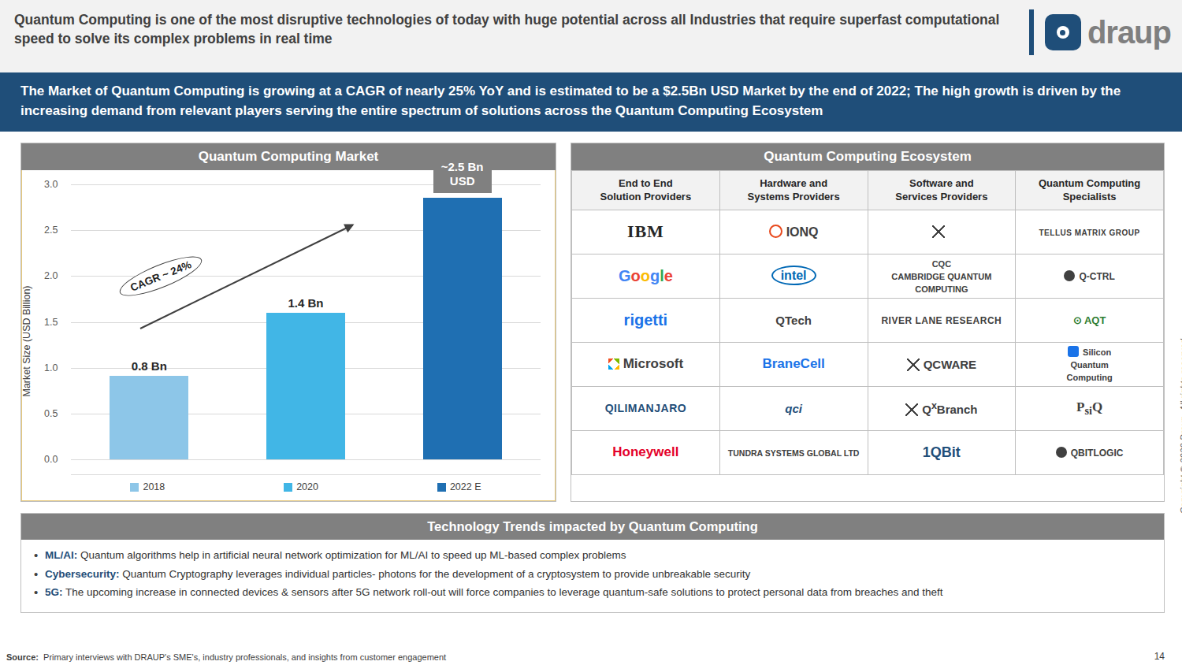Quantum Computing is one of the most disruptive technologies of today with huge potential across all Industries that require superfast computational speed to solve its complex problems in real time
draup
The Market of Quantum Computing is growing at a CAGR of nearly 25% YoY and is estimated to be a $2.5Bn USD Market by the end of 2022; The high growth is driven by the increasing demand from relevant players serving the entire spectrum of solutions across the Quantum Computing Ecosystem
Quantum Computing Market
Market Size (USD Billion)
3.0
2.5
2.0
1.5
1.0
0.5
0.0
CAGR ~ 24%
0.8 Bn
1.4 Bn
~2.5 Bn
USD
2018
2020
2022 E
Quantum Computing Ecosystem
| End to End Solution Providers | Hardware and Systems Providers | Software and Services Providers | Quantum Computing Specialists |
| --- | --- | --- | --- |
| IBM | IONQ | | TELLUS MATRIX GROUP |
| G o o g l e | intel | CQC CAMBRIDGE QUANTUM COMPUTING | Q-CTRL |
| rigetti | QTech | RIVER LANE RESEARCH | ⊙ AQT |
| Microsoft | BraneCell | QCWARE | Silicon Quantum Computing |
| QILIMANJARO | qci | Q x Branch | P si Q |
| Honeywell | TUNDRA SYSTEMS GLOBAL LTD | 1QBit | QBITLOGIC |
Technology Trends impacted by Quantum Computing
ML/AI: Quantum algorithms help in artificial neural network optimization for ML/AI to speed up ML-based complex problems
Cybersecurity: Quantum Cryptography leverages individual particles- photons for the development of a cryptosystem to provide unbreakable security
5G: The upcoming increase in connected devices & sensors after 5G network roll-out will force companies to leverage quantum-safe solutions to protect personal data from breaches and theft
Copyright © 2020 Draup. All rights reserved
Source: Primary interviews with DRAUP's SME's, industry professionals, and insights from customer engagement
14